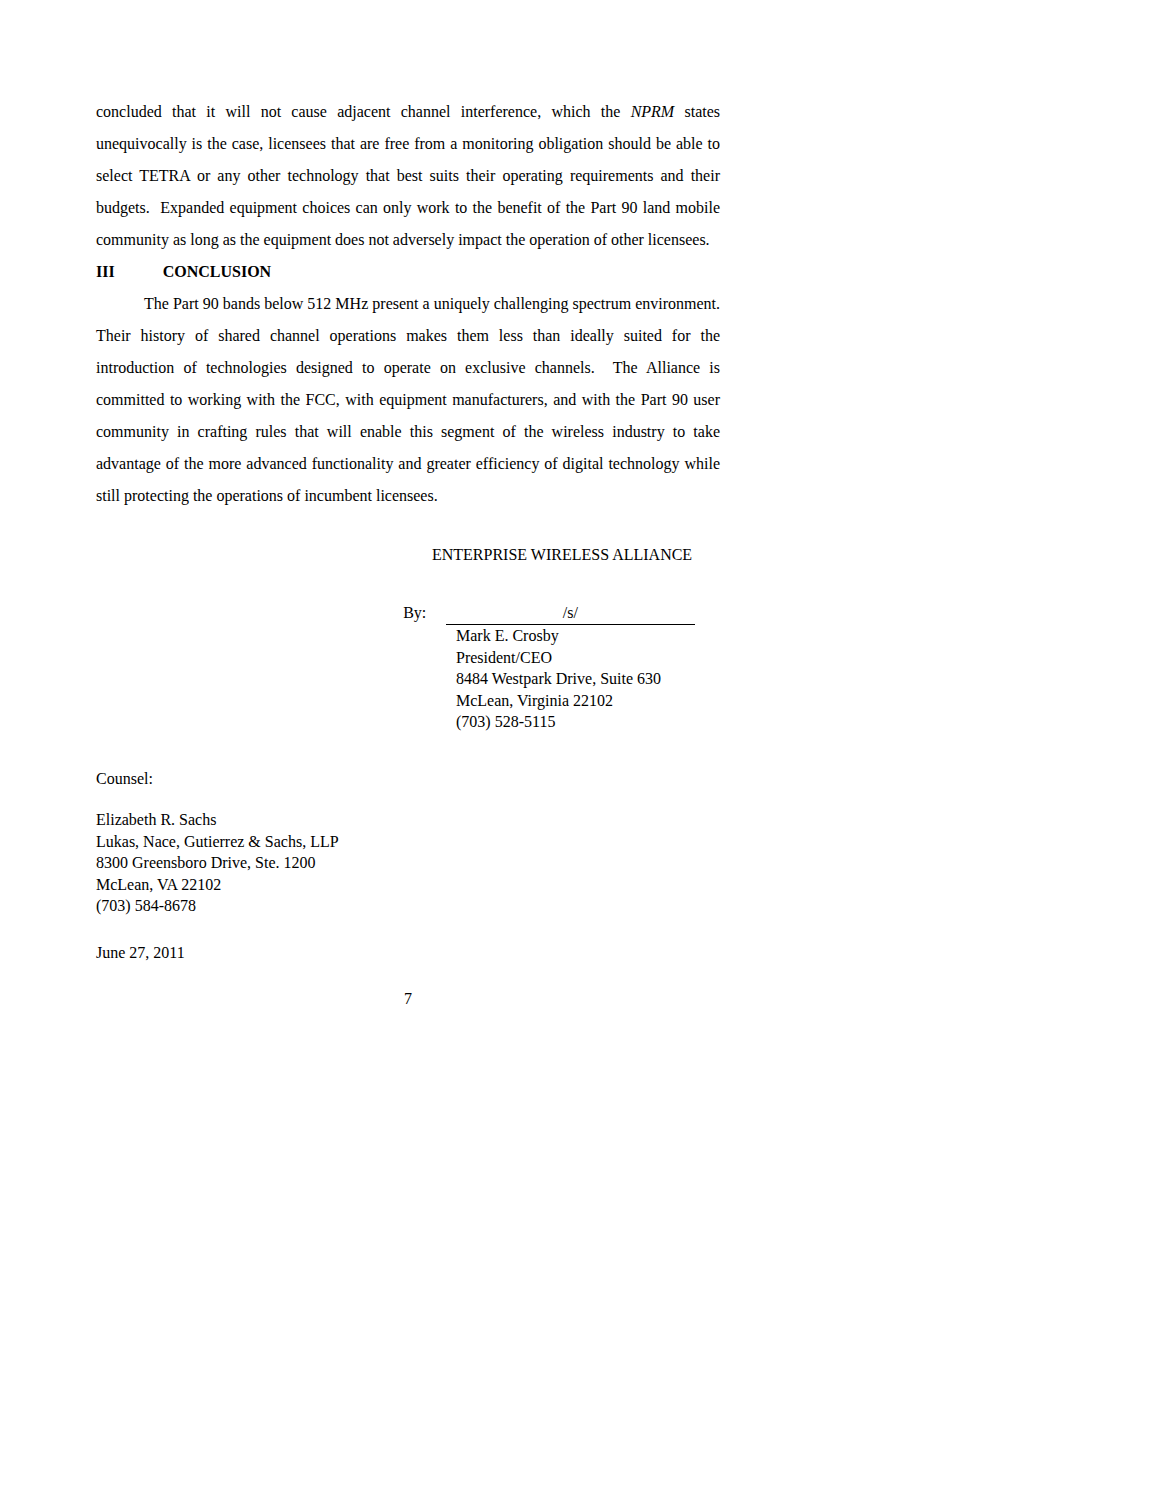concluded that it will not cause adjacent channel interference, which the NPRM states unequivocally is the case, licensees that are free from a monitoring obligation should be able to select TETRA or any other technology that best suits their operating requirements and their budgets. Expanded equipment choices can only work to the benefit of the Part 90 land mobile community as long as the equipment does not adversely impact the operation of other licensees.
III CONCLUSION
The Part 90 bands below 512 MHz present a uniquely challenging spectrum environment. Their history of shared channel operations makes them less than ideally suited for the introduction of technologies designed to operate on exclusive channels. The Alliance is committed to working with the FCC, with equipment manufacturers, and with the Part 90 user community in crafting rules that will enable this segment of the wireless industry to take advantage of the more advanced functionality and greater efficiency of digital technology while still protecting the operations of incumbent licensees.
ENTERPRISE WIRELESS ALLIANCE
By: /s/
Mark E. Crosby
President/CEO
8484 Westpark Drive, Suite 630
McLean, Virginia 22102
(703) 528-5115
Counsel:
Elizabeth R. Sachs
Lukas, Nace, Gutierrez & Sachs, LLP
8300 Greensboro Drive, Ste. 1200
McLean, VA 22102
(703) 584-8678
June 27, 2011
7